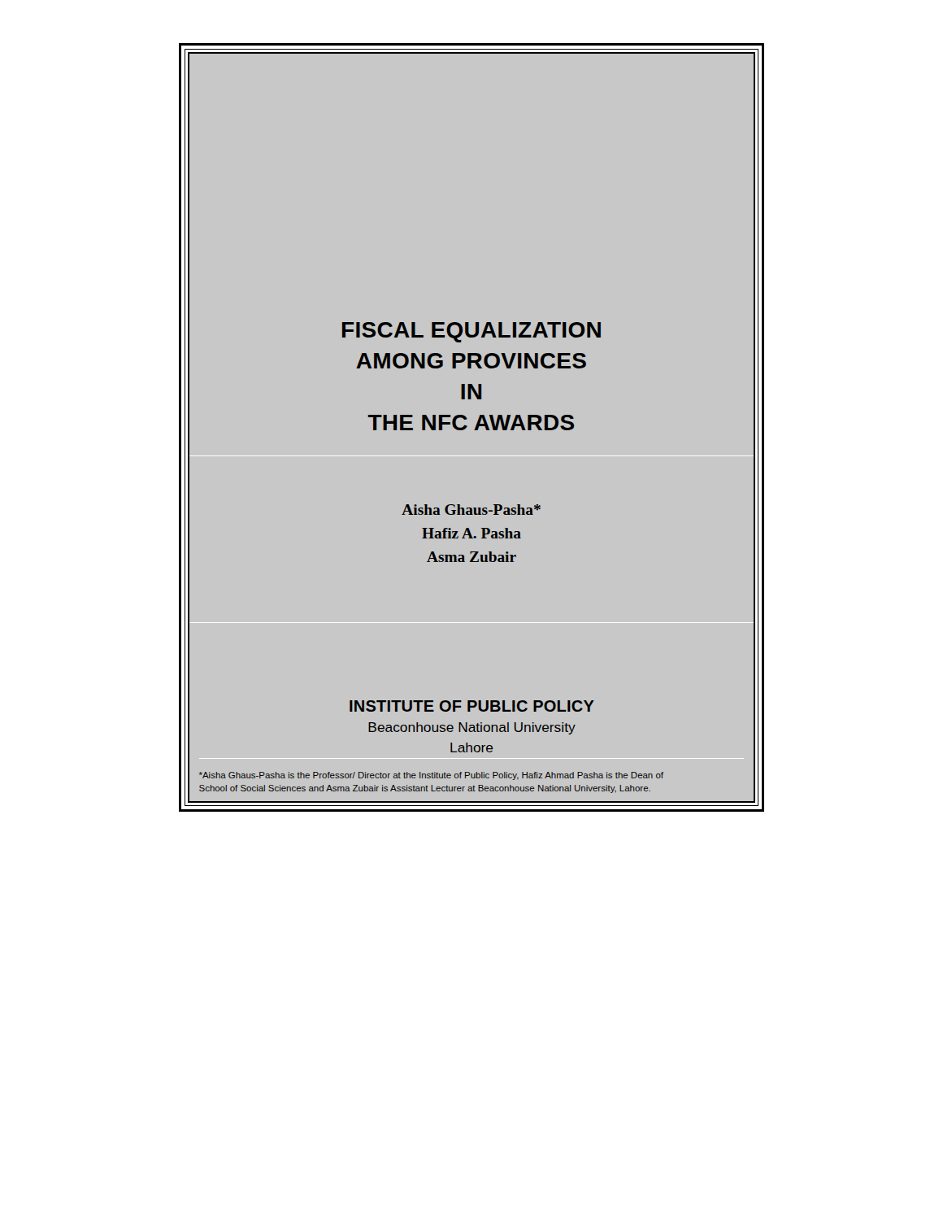FISCAL EQUALIZATION
AMONG PROVINCES
IN
THE NFC AWARDS
Aisha Ghaus-Pasha*
Hafiz A. Pasha
Asma Zubair
INSTITUTE OF PUBLIC POLICY
Beaconhouse National University
Lahore
*Aisha Ghaus-Pasha is the Professor/ Director at the Institute of Public Policy, Hafiz Ahmad Pasha is the Dean of
School of Social Sciences and Asma Zubair is Assistant Lecturer at Beaconhouse National University, Lahore.